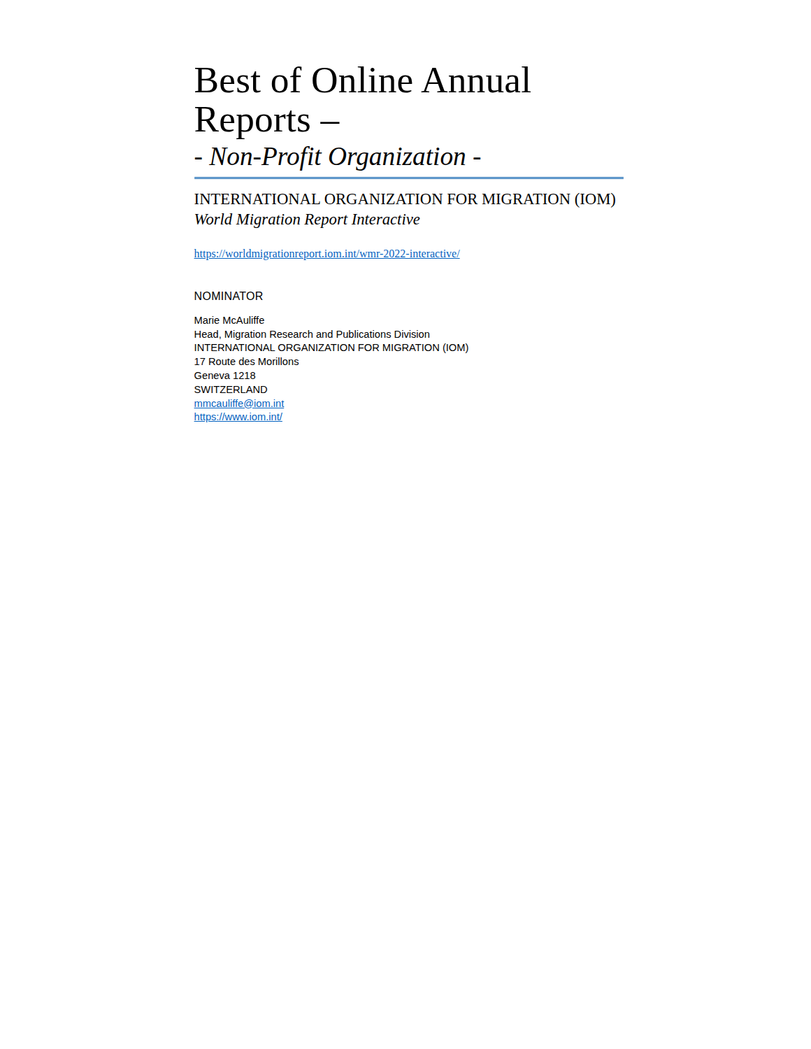Best of Online Annual Reports –
- Non-Profit Organization -
INTERNATIONAL ORGANIZATION FOR MIGRATION (IOM)
World Migration Report Interactive
https://worldmigrationreport.iom.int/wmr-2022-interactive/
NOMINATOR
Marie McAuliffe
Head, Migration Research and Publications Division
INTERNATIONAL ORGANIZATION FOR MIGRATION (IOM)
17 Route des Morillons
Geneva 1218
SWITZERLAND
mmcauliffe@iom.int
https://www.iom.int/